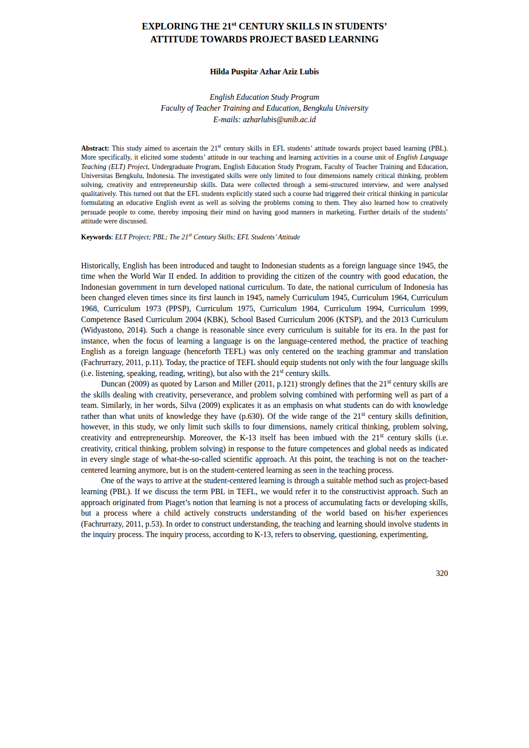Exploring the 21st Century Skills in Students’
Attitude Towards Project Based Learning
Hilda Puspita, Azhar Aziz Lubis
English Education Study Program
Faculty of Teacher Training and Education, Bengkulu University
E-mails: azharlubis@unib.ac.id
Abstract: This study aimed to ascertain the 21st century skills in EFL students’ attitude towards project based learning (PBL). More specifically, it elicited some students’ attitude in our teaching and learning activities in a course unit of English Language Teaching (ELT) Project, Undergraduate Program, English Education Study Program, Faculty of Teacher Training and Education, Universitas Bengkulu, Indonesia. The investigated skills were only limited to four dimensions namely critical thinking, problem solving, creativity and entrepreneurship skills. Data were collected through a semi-structured interview, and were analysed qualitatively. This turned out that the EFL students explicitly stated such a course had triggered their critical thinking in particular formulating an educative English event as well as solving the problems coming to them. They also learned how to creatively persuade people to come, thereby imposing their mind on having good manners in marketing. Further details of the students’ attitude were discussed.
Keywords: ELT Project; PBL; The 21st Century Skills; EFL Students’ Attitude
Historically, English has been introduced and taught to Indonesian students as a foreign language since 1945, the time when the World War II ended. In addition to providing the citizen of the country with good education, the Indonesian government in turn developed national curriculum. To date, the national curriculum of Indonesia has been changed eleven times since its first launch in 1945, namely Curriculum 1945, Curriculum 1964, Curriculum 1968, Curriculum 1973 (PPSP), Curriculum 1975, Curriculum 1984, Curriculum 1994, Curriculum 1999, Competence Based Curriculum 2004 (KBK), School Based Curriculum 2006 (KTSP), and the 2013 Curriculum (Widyastono, 2014). Such a change is reasonable since every curriculum is suitable for its era. In the past for instance, when the focus of learning a language is on the language-centered method, the practice of teaching English as a foreign language (henceforth TEFL) was only centered on the teaching grammar and translation (Fachrurrazy, 2011, p.11). Today, the practice of TEFL should equip students not only with the four language skills (i.e. listening, speaking, reading, writing), but also with the 21st century skills.
Duncan (2009) as quoted by Larson and Miller (2011, p.121) strongly defines that the 21st century skills are the skills dealing with creativity, perseverance, and problem solving combined with performing well as part of a team. Similarly, in her words, Silva (2009) explicates it as an emphasis on what students can do with knowledge rather than what units of knowledge they have (p.630). Of the wide range of the 21st century skills definition, however, in this study, we only limit such skills to four dimensions, namely critical thinking, problem solving, creativity and entrepreneurship. Moreover, the K-13 itself has been imbued with the 21st century skills (i.e. creativity, critical thinking, problem solving) in response to the future competences and global needs as indicated in every single stage of what-the-so-called scientific approach. At this point, the teaching is not on the teacher-centered learning anymore, but is on the student-centered learning as seen in the teaching process.
One of the ways to arrive at the student-centered learning is through a suitable method such as project-based learning (PBL). If we discuss the term PBL in TEFL, we would refer it to the constructivist approach. Such an approach originated from Piaget’s notion that learning is not a process of accumulating facts or developing skills, but a process where a child actively constructs understanding of the world based on his/her experiences (Fachrurrazy, 2011, p.53). In order to construct understanding, the teaching and learning should involve students in the inquiry process. The inquiry process, according to K-13, refers to observing, questioning, experimenting,
320